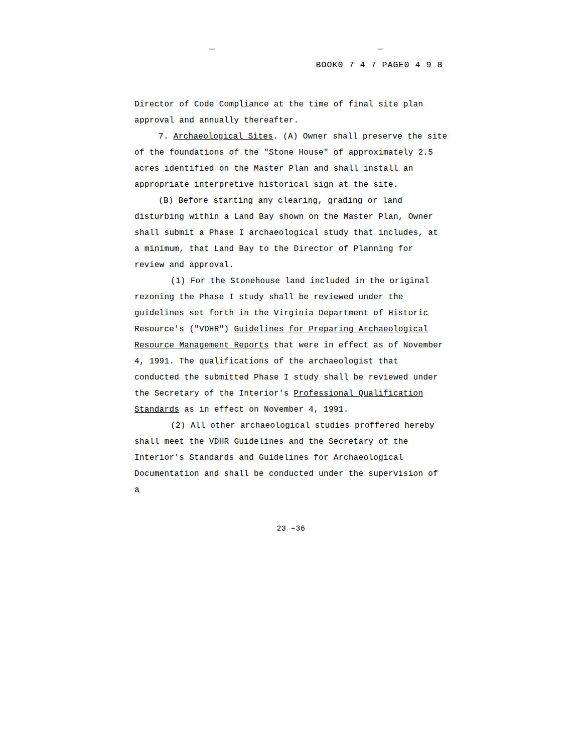— —
BOOK0 7 4 7 PAGE0 4 9 8
Director of Code Compliance at the time of final site plan approval and annually thereafter.
7. Archaeological Sites. (A) Owner shall preserve the site of the foundations of the "Stone House" of approximately 2.5 acres identified on the Master Plan and shall install an appropriate interpretive historical sign at the site.
(B) Before starting any clearing, grading or land disturbing within a Land Bay shown on the Master Plan, Owner shall submit a Phase I archaeological study that includes, at a minimum, that Land Bay to the Director of Planning for review and approval.
(1) For the Stonehouse land included in the original rezoning the Phase I study shall be reviewed under the guidelines set forth in the Virginia Department of Historic Resource's ("VDHR") Guidelines for Preparing Archaeological Resource Management Reports that were in effect as of November 4, 1991. The qualifications of the archaeologist that conducted the submitted Phase I study shall be reviewed under the Secretary of the Interior's Professional Qualification Standards as in effect on November 4, 1991.
(2) All other archaeological studies proffered hereby shall meet the VDHR Guidelines and the Secretary of the Interior's Standards and Guidelines for Archaeological Documentation and shall be conducted under the supervision of a
23 −36